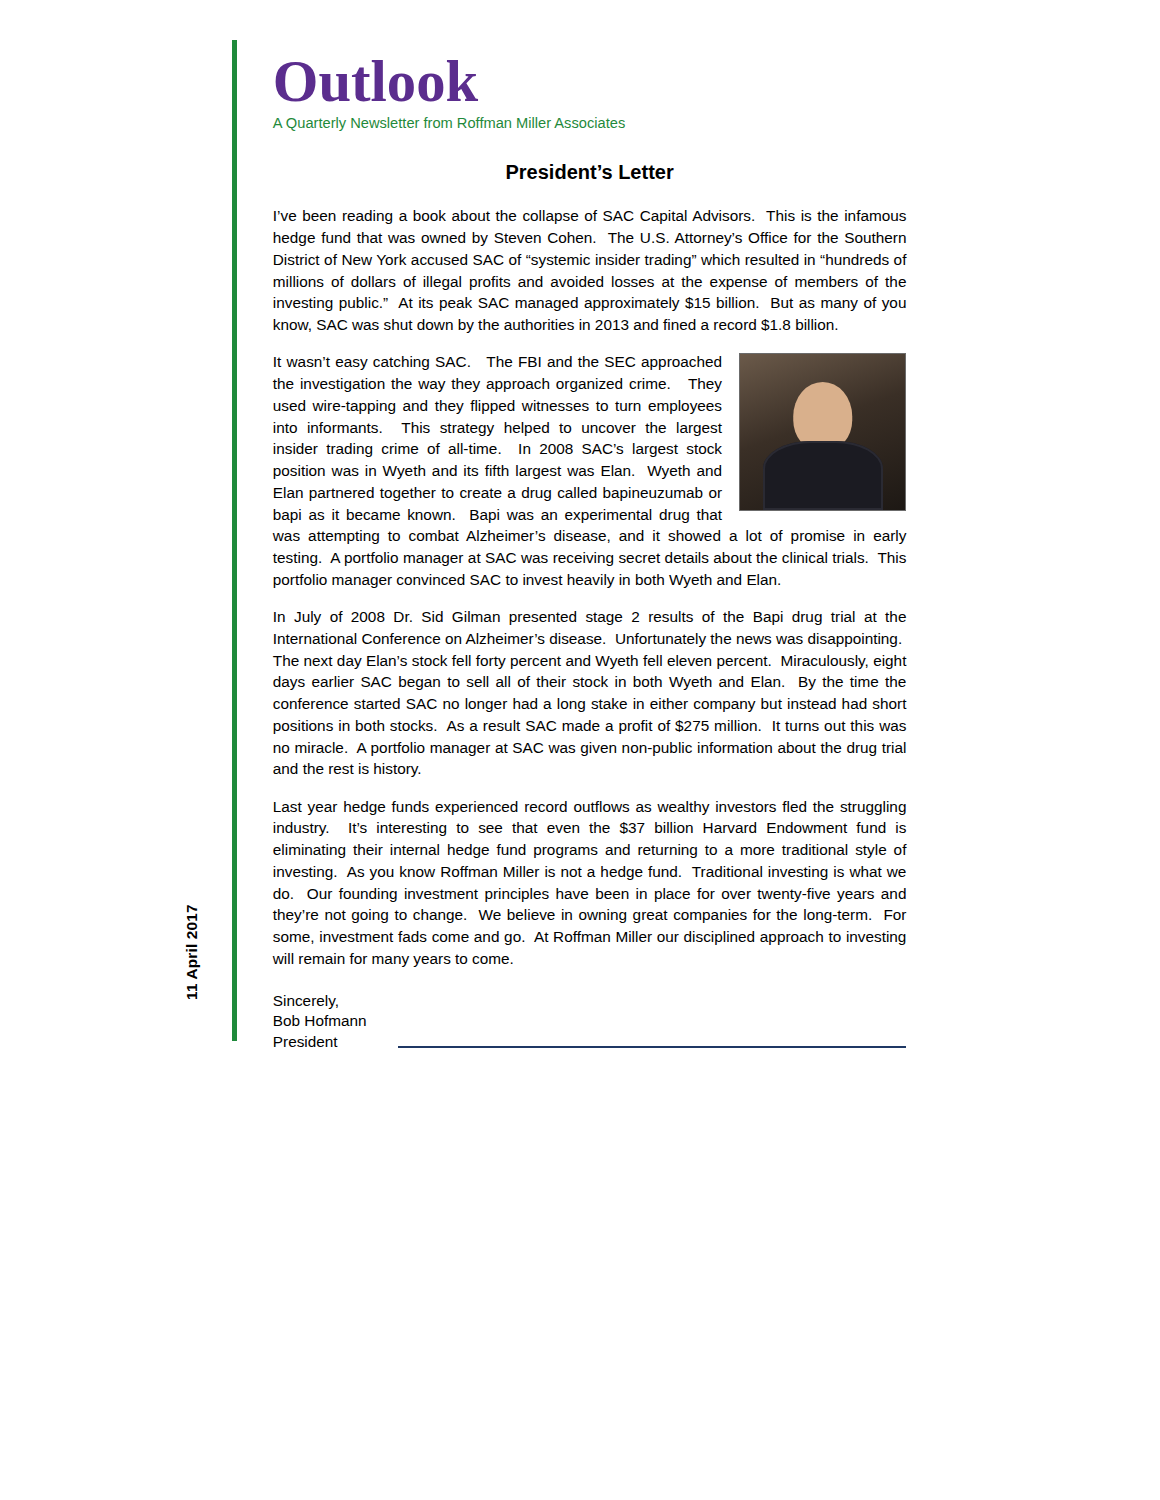11 April 2017
Outlook
A Quarterly Newsletter from Roffman Miller Associates
President’s Letter
I’ve been reading a book about the collapse of SAC Capital Advisors. This is the infamous hedge fund that was owned by Steven Cohen. The U.S. Attorney’s Office for the Southern District of New York accused SAC of “systemic insider trading” which resulted in “hundreds of millions of dollars of illegal profits and avoided losses at the expense of members of the investing public.” At its peak SAC managed approximately $15 billion. But as many of you know, SAC was shut down by the authorities in 2013 and fined a record $1.8 billion.
It wasn’t easy catching SAC. The FBI and the SEC approached the investigation the way they approach organized crime. They used wire-tapping and they flipped witnesses to turn employees into informants. This strategy helped to uncover the largest insider trading crime of all-time. In 2008 SAC’s largest stock position was in Wyeth and its fifth largest was Elan. Wyeth and Elan partnered together to create a drug called bapineuzumab or bapi as it became known. Bapi was an experimental drug that was attempting to combat Alzheimer’s disease, and it showed a lot of promise in early testing. A portfolio manager at SAC was receiving secret details about the clinical trials. This portfolio manager convinced SAC to invest heavily in both Wyeth and Elan.
In July of 2008 Dr. Sid Gilman presented stage 2 results of the Bapi drug trial at the International Conference on Alzheimer’s disease. Unfortunately the news was disappointing. The next day Elan’s stock fell forty percent and Wyeth fell eleven percent. Miraculously, eight days earlier SAC began to sell all of their stock in both Wyeth and Elan. By the time the conference started SAC no longer had a long stake in either company but instead had short positions in both stocks. As a result SAC made a profit of $275 million. It turns out this was no miracle. A portfolio manager at SAC was given non-public information about the drug trial and the rest is history.
Last year hedge funds experienced record outflows as wealthy investors fled the struggling industry. It’s interesting to see that even the $37 billion Harvard Endowment fund is eliminating their internal hedge fund programs and returning to a more traditional style of investing. As you know Roffman Miller is not a hedge fund. Traditional investing is what we do. Our founding investment principles have been in place for over twenty-five years and they’re not going to change. We believe in owning great companies for the long-term. For some, investment fads come and go. At Roffman Miller our disciplined approach to investing will remain for many years to come.
Sincerely,
Bob Hofmann
President